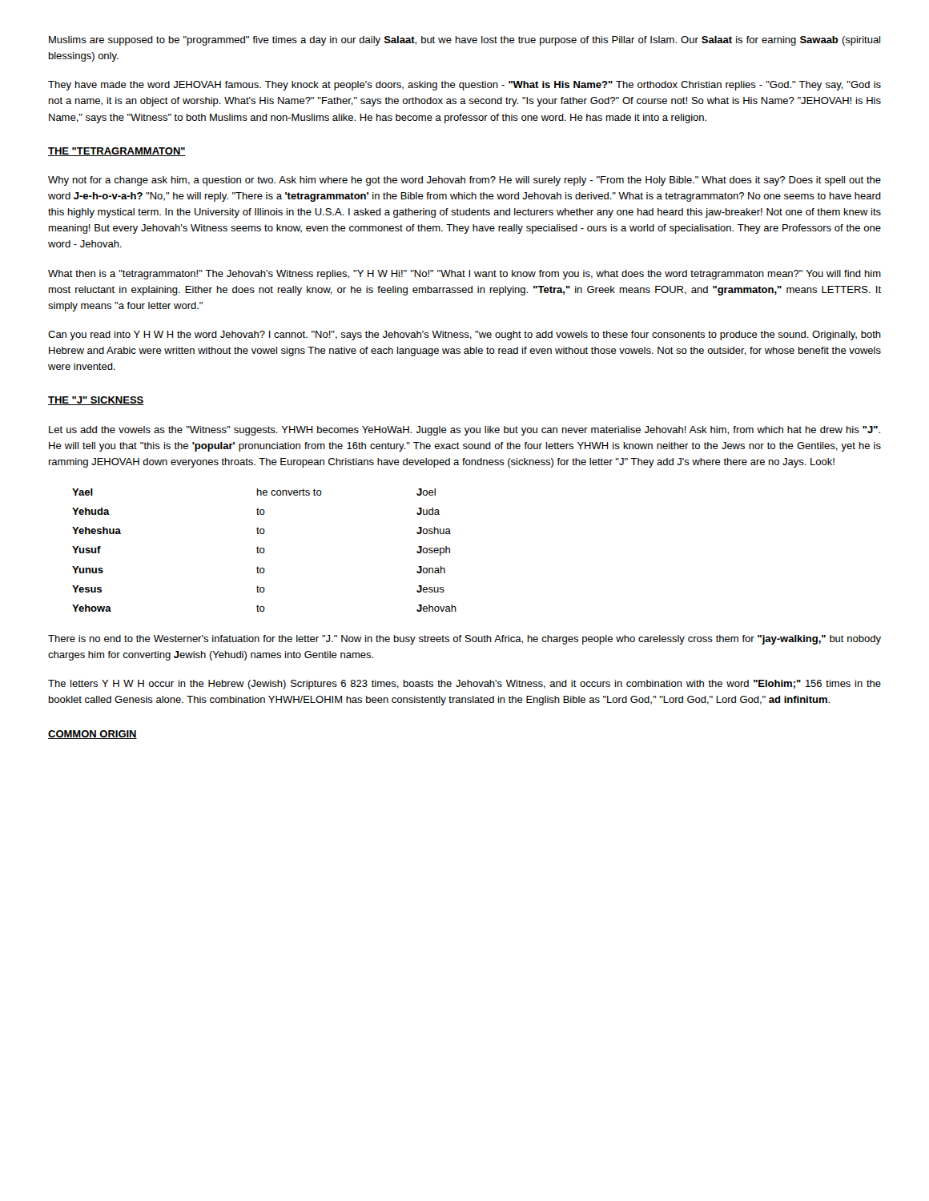Muslims are supposed to be "programmed" five times a day in our daily Salaat, but we have lost the true purpose of this Pillar of Islam. Our Salaat is for earning Sawaab (spiritual blessings) only.
They have made the word JEHOVAH famous. They knock at people's doors, asking the question - "What is His Name?" The orthodox Christian replies - "God." They say, "God is not a name, it is an object of worship. What's His Name?" "Father," says the orthodox as a second try. "Is your father God?" Of course not! So what is His Name? "JEHOVAH! is His Name," says the "Witness" to both Muslims and non-Muslims alike. He has become a professor of this one word. He has made it into a religion.
THE "TETRAGRAMMATON"
Why not for a change ask him, a question or two. Ask him where he got the word Jehovah from? He will surely reply - "From the Holy Bible." What does it say? Does it spell out the word J-e-h-o-v-a-h? "No," he will reply. "There is a 'tetragrammaton' in the Bible from which the word Jehovah is derived." What is a tetragrammaton? No one seems to have heard this highly mystical term. In the University of Illinois in the U.S.A. I asked a gathering of students and lecturers whether any one had heard this jaw-breaker! Not one of them knew its meaning! But every Jehovah's Witness seems to know, even the commonest of them. They have really specialised - ours is a world of specialisation. They are Professors of the one word - Jehovah.
What then is a "tetragrammaton!" The Jehovah's Witness replies, "Y H W Hi!" "No!" "What I want to know from you is, what does the word tetragrammaton mean?" You will find him most reluctant in explaining. Either he does not really know, or he is feeling embarrassed in replying. "Tetra," in Greek means FOUR, and "grammaton," means LETTERS. It simply means "a four letter word."
Can you read into Y H W H the word Jehovah? I cannot. "No!", says the Jehovah's Witness, "we ought to add vowels to these four consonents to produce the sound. Originally, both Hebrew and Arabic were written without the vowel signs The native of each language was able to read if even without those vowels. Not so the outsider, for whose benefit the vowels were invented.
THE "J" SICKNESS
Let us add the vowels as the "Witness" suggests. YHWH becomes YeHoWaH. Juggle as you like but you can never materialise Jehovah! Ask him, from which hat he drew his "J". He will tell you that "this is the 'popular' pronunciation from the 16th century." The exact sound of the four letters YHWH is known neither to the Jews nor to the Gentiles, yet he is ramming JEHOVAH down everyones throats. The European Christians have developed a fondness (sickness) for the letter "J" They add J's where there are no Jays. Look!
| Yael | he converts to | J oel |
| Yehuda | to | J uda |
| Yeheshua | to | J oshua |
| Yusuf | to | J oseph |
| Yunus | to | J onah |
| Yesus | to | J esus |
| Yehowa | to | J ehovah |
There is no end to the Westerner's infatuation for the letter "J." Now in the busy streets of South Africa, he charges people who carelessly cross them for "jay-walking," but nobody charges him for converting Jewish (Yehudi) names into Gentile names.
The letters Y H W H occur in the Hebrew (Jewish) Scriptures 6 823 times, boasts the Jehovah's Witness, and it occurs in combination with the word "Elohim;" 156 times in the booklet called Genesis alone. This combination YHWH/ELOHIM has been consistently translated in the English Bible as "Lord God," "Lord God," Lord God," ad infinitum.
COMMON ORIGIN